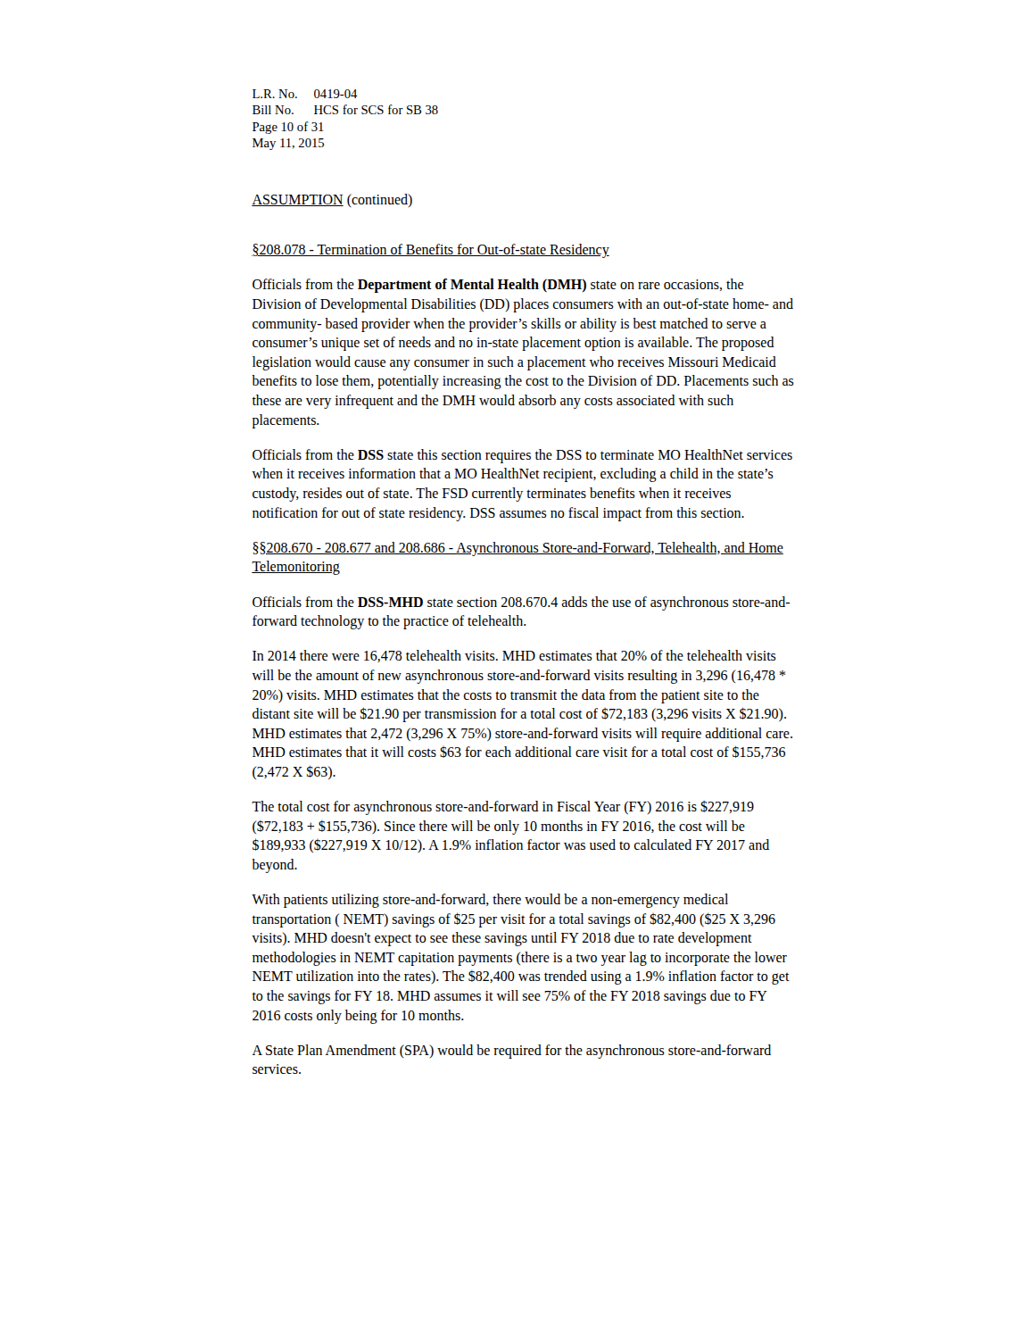L.R. No. 0419-04
Bill No. HCS for SCS for SB 38
Page 10 of 31
May 11, 2015
ASSUMPTION
(continued)
§208.078 - Termination of Benefits for Out-of-state Residency
Officials from the Department of Mental Health (DMH) state on rare occasions, the Division of Developmental Disabilities (DD) places consumers with an out-of-state home- and community- based provider when the provider’s skills or ability is best matched to serve a consumer’s unique set of needs and no in-state placement option is available. The proposed legislation would cause any consumer in such a placement who receives Missouri Medicaid benefits to lose them, potentially increasing the cost to the Division of DD. Placements such as these are very infrequent and the DMH would absorb any costs associated with such placements.
Officials from the DSS state this section requires the DSS to terminate MO HealthNet services when it receives information that a MO HealthNet recipient, excluding a child in the state’s custody, resides out of state. The FSD currently terminates benefits when it receives notification for out of state residency. DSS assumes no fiscal impact from this section.
§§208.670 - 208.677 and 208.686 - Asynchronous Store-and-Forward, Telehealth, and Home Telemonitoring
Officials from the DSS-MHD state section 208.670.4 adds the use of asynchronous store-and-forward technology to the practice of telehealth.
In 2014 there were 16,478 telehealth visits. MHD estimates that 20% of the telehealth visits will be the amount of new asynchronous store-and-forward visits resulting in 3,296 (16,478 * 20%) visits. MHD estimates that the costs to transmit the data from the patient site to the distant site will be $21.90 per transmission for a total cost of $72,183 (3,296 visits X $21.90). MHD estimates that 2,472 (3,296 X 75%) store-and-forward visits will require additional care. MHD estimates that it will costs $63 for each additional care visit for a total cost of $155,736 (2,472 X $63).
The total cost for asynchronous store-and-forward in Fiscal Year (FY) 2016 is $227,919 ($72,183 + $155,736). Since there will be only 10 months in FY 2016, the cost will be $189,933 ($227,919 X 10/12). A 1.9% inflation factor was used to calculated FY 2017 and beyond.
With patients utilizing store-and-forward, there would be a non-emergency medical transportation ( NEMT) savings of $25 per visit for a total savings of $82,400 ($25 X 3,296 visits). MHD doesn't expect to see these savings until FY 2018 due to rate development methodologies in NEMT capitation payments (there is a two year lag to incorporate the lower NEMT utilization into the rates). The $82,400 was trended using a 1.9% inflation factor to get to the savings for FY 18. MHD assumes it will see 75% of the FY 2018 savings due to FY 2016 costs only being for 10 months.
A State Plan Amendment (SPA) would be required for the asynchronous store-and-forward services.